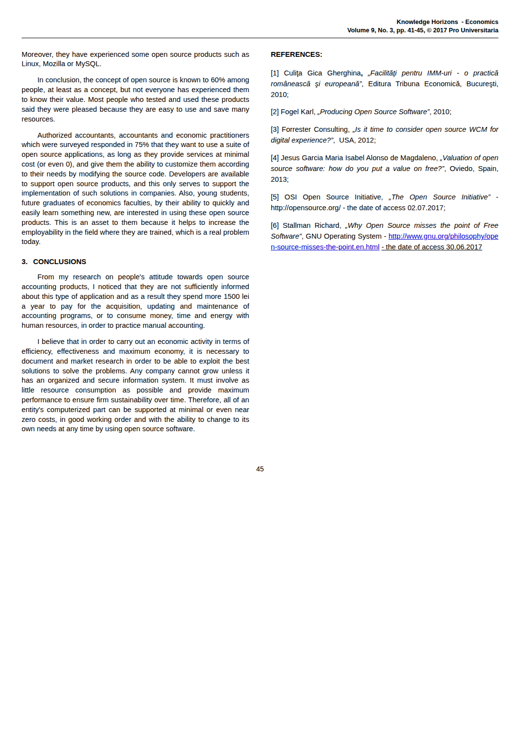Knowledge Horizons - Economics
Volume 9, No. 3, pp. 41-45, © 2017 Pro Universitaria
Moreover, they have experienced some open source products such as Linux, Mozilla or MySQL.
In conclusion, the concept of open source is known to 60% among people, at least as a concept, but not everyone has experienced them to know their value. Most people who tested and used these products said they were pleased because they are easy to use and save many resources.
Authorized accountants, accountants and economic practitioners which were surveyed responded in 75% that they want to use a suite of open source applications, as long as they provide services at minimal cost (or even 0), and give them the ability to customize them according to their needs by modifying the source code. Developers are available to support open source products, and this only serves to support the implementation of such solutions in companies. Also, young students, future graduates of economics faculties, by their ability to quickly and easily learn something new, are interested in using these open source products. This is an asset to them because it helps to increase the employability in the field where they are trained, which is a real problem today.
3. CONCLUSIONS
From my research on people's attitude towards open source accounting products, I noticed that they are not sufficiently informed about this type of application and as a result they spend more 1500 lei a year to pay for the acquisition, updating and maintenance of accounting programs, or to consume money, time and energy with human resources, in order to practice manual accounting.
I believe that in order to carry out an economic activity in terms of efficiency, effectiveness and maximum economy, it is necessary to document and market research in order to be able to exploit the best solutions to solve the problems. Any company cannot grow unless it has an organized and secure information system. It must involve as little resource consumption as possible and provide maximum performance to ensure firm sustainability over time. Therefore, all of an entity's computerized part can be supported at minimal or even near zero costs, in good working order and with the ability to change to its own needs at any time by using open source software.
REFERENCES:
[1] Culiţa Gica Gherghina, „Facilităţi pentru IMM-uri - o practică românească şi europeană”, Editura Tribuna Economică, Bucureşti, 2010;
[2] Fogel Karl, „Producing Open Source Software”, 2010;
[3] Forrester Consulting, „Is it time to consider open source WCM for digital experience?”, USA, 2012;
[4] Jesus Garcia Maria Isabel Alonso de Magdaleno, „Valuation of open source software: how do you put a value on free?”, Oviedo, Spain, 2013;
[5] OSI Open Source Initiative, „The Open Source Initiative” - http://opensource.org/ - the date of access 02.07.2017;
[6] Stallman Richard, „Why Open Source misses the point of Free Software”, GNU Operating System - http://www.gnu.org/philosophy/open-source-misses-the-point.en.html - the date of access 30.06.2017
45